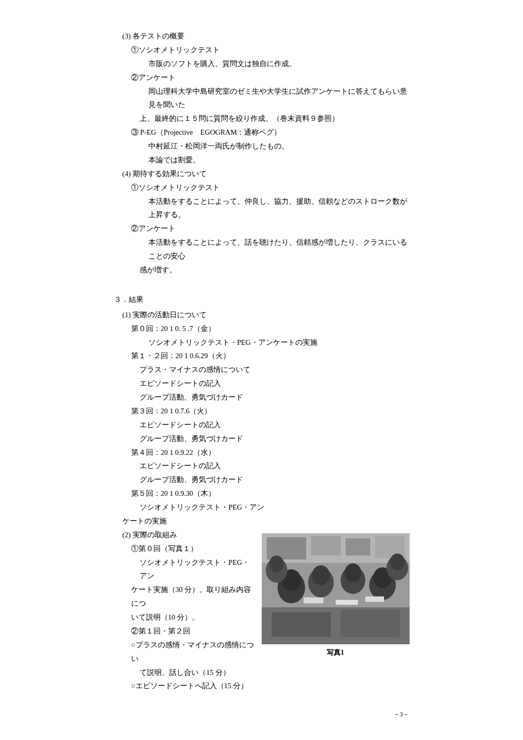(3) 各テストの概要
①ソシオメトリックテスト
市販のソフトを購入、質問文は独自に作成。
②アンケート
岡山理科大学中島研究室のゼミ生や大学生に試作アンケートに答えてもらい意見を聞いた
上、最終的に１５問に質問を絞り作成。（巻末資料９参照）
③ P-EG（Projective　EGOGRAM：通称ペグ）
中村延江・松岡洋一両氏が制作したもの。
本論では割愛。
(4) 期待する効果について
①ソシオメトリックテスト
本活動をすることによって、仲良し、協力、援助、信頼などのストローク数が上昇する。
②アンケート
本活動をすることによって、話を聴けたり、信頼感が増したり、クラスにいることの安心
感が増す。
３．結果
(1) 実際の活動日について
第０回：20 1 0. 5 .7（金）
ソシオメトリックテスト・PEG・アンケートの実施
第１・２回：20 1 0.6.29（火）
プラス・マイナスの感情について
エピソードシートの記入
グループ活動、勇気づけカード
第３回：20 1 0.7.6（火）
エピソードシートの記入
グループ活動、勇気づけカード
第４回：20 1 0.9.22（水）
エピソードシートの記入
グループ活動、勇気づけカード
第５回：20 1 0.9.30（木）
ソシオメトリックテスト・PEG・アン
ケートの実施
写真1
(2) 実際の取組み
①第０回（写真１）
ソシオメトリックテスト・PEG・アン
ケート実施（30 分）。取り組み内容につ
いて説明（10 分）。
②第１回・第２回
○プラスの感情・マイナスの感情につい
て説明、話し合い（15 分）
○エピソードシートへ記入（15 分）
－3－